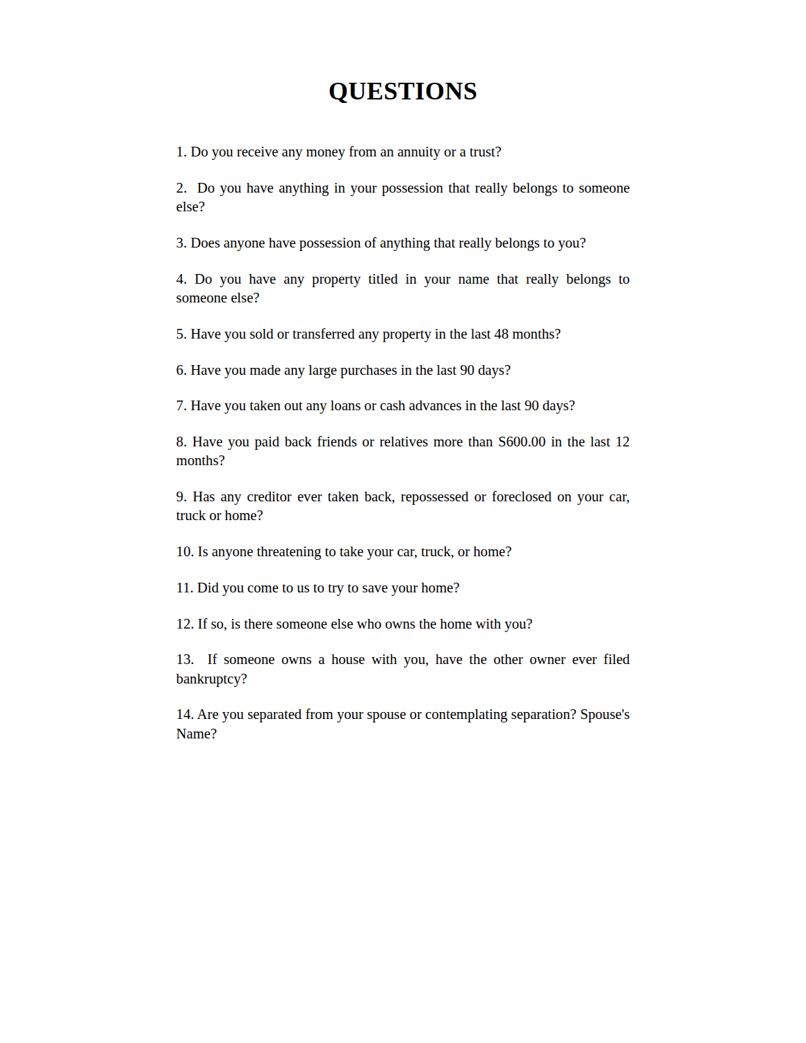QUESTIONS
1. Do you receive any money from an annuity or a trust?
2. Do you have anything in your possession that really belongs to someone else?
3. Does anyone have possession of anything that really belongs to you?
4. Do you have any property titled in your name that really belongs to someone else?
5. Have you sold or transferred any property in the last 48 months?
6. Have you made any large purchases in the last 90 days?
7. Have you taken out any loans or cash advances in the last 90 days?
8. Have you paid back friends or relatives more than S600.00 in the last 12 months?
9. Has any creditor ever taken back, repossessed or foreclosed on your car, truck or home?
10. Is anyone threatening to take your car, truck, or home?
11. Did you come to us to try to save your home?
12. If so, is there someone else who owns the home with you?
13. If someone owns a house with you, have the other owner ever filed bankruptcy?
14. Are you separated from your spouse or contemplating separation? Spouse's Name?